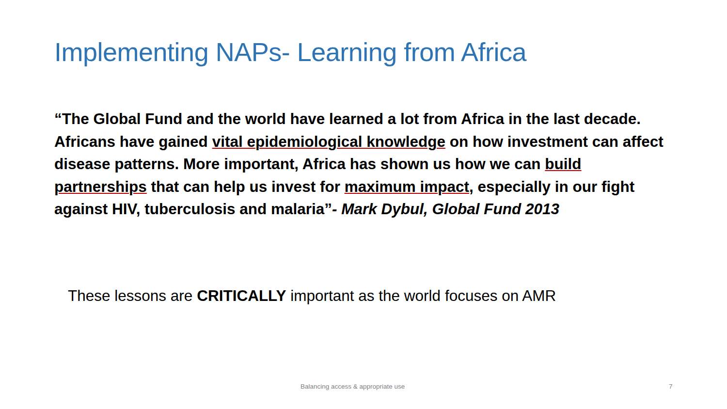Implementing NAPs- Learning from Africa
“The Global Fund and the world have learned a lot from Africa in the last decade. Africans have gained vital epidemiological knowledge on how investment can affect disease patterns. More important, Africa has shown us how we can build partnerships that can help us invest for maximum impact, especially in our fight against HIV, tuberculosis and malaria”- Mark Dybul, Global Fund 2013
These lessons are CRITICALLY important as the world focuses on AMR
Balancing access & appropriate use
7